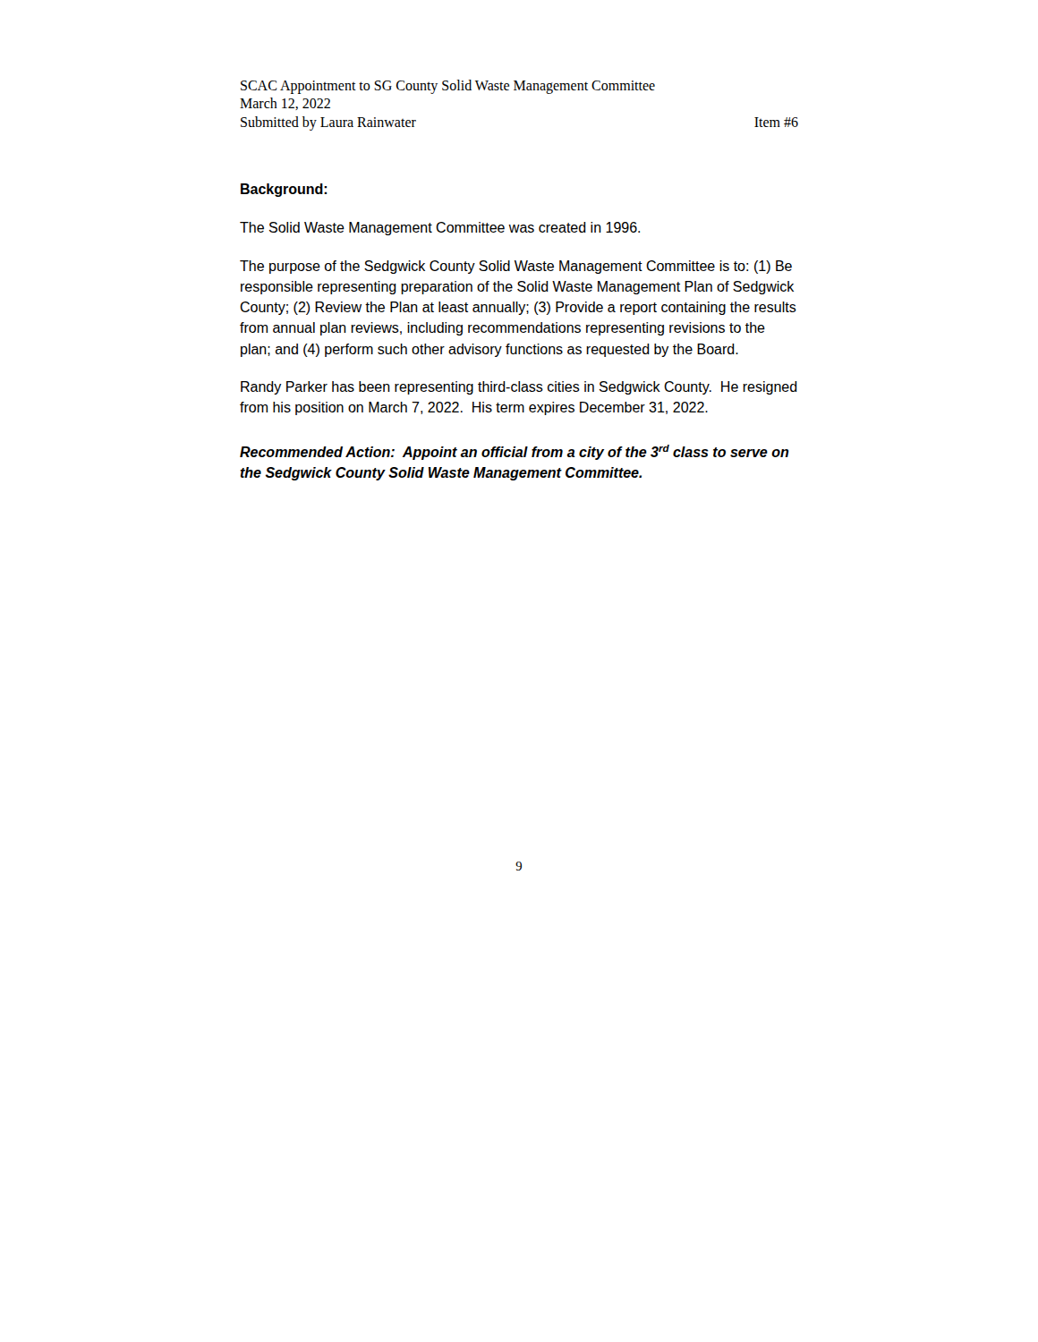SCAC Appointment to SG County Solid Waste Management Committee
March 12, 2022
Submitted by Laura Rainwater Item #6
Background:
The Solid Waste Management Committee was created in 1996.
The purpose of the Sedgwick County Solid Waste Management Committee is to: (1) Be responsible representing preparation of the Solid Waste Management Plan of Sedgwick County; (2) Review the Plan at least annually; (3) Provide a report containing the results from annual plan reviews, including recommendations representing revisions to the plan; and (4) perform such other advisory functions as requested by the Board.
Randy Parker has been representing third-class cities in Sedgwick County. He resigned from his position on March 7, 2022. His term expires December 31, 2022.
Recommended Action: Appoint an official from a city of the 3rd class to serve on the Sedgwick County Solid Waste Management Committee.
9